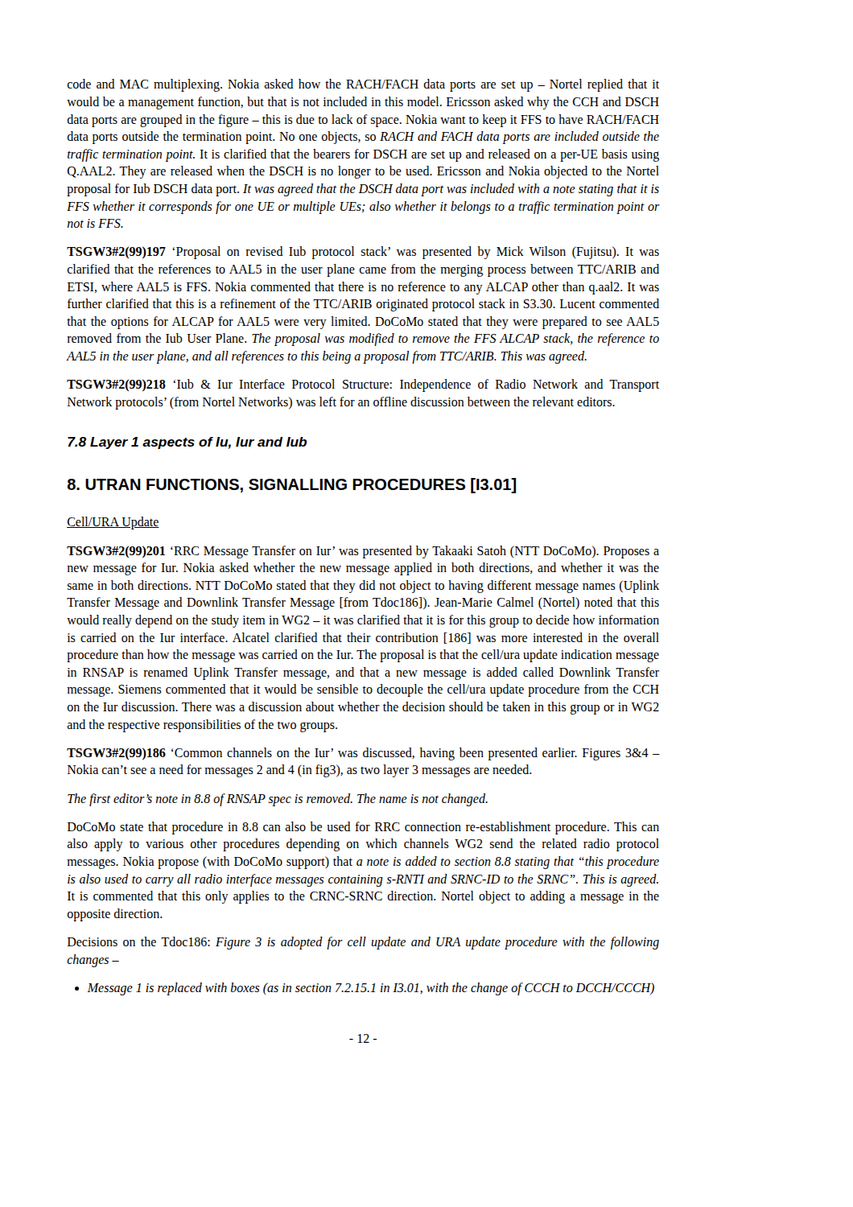code and MAC multiplexing. Nokia asked how the RACH/FACH data ports are set up – Nortel replied that it would be a management function, but that is not included in this model. Ericsson asked why the CCH and DSCH data ports are grouped in the figure – this is due to lack of space. Nokia want to keep it FFS to have RACH/FACH data ports outside the termination point. No one objects, so RACH and FACH data ports are included outside the traffic termination point. It is clarified that the bearers for DSCH are set up and released on a per-UE basis using Q.AAL2. They are released when the DSCH is no longer to be used. Ericsson and Nokia objected to the Nortel proposal for Iub DSCH data port. It was agreed that the DSCH data port was included with a note stating that it is FFS whether it corresponds for one UE or multiple UEs; also whether it belongs to a traffic termination point or not is FFS.
TSGW3#2(99)197 ‘Proposal on revised Iub protocol stack’ was presented by Mick Wilson (Fujitsu). It was clarified that the references to AAL5 in the user plane came from the merging process between TTC/ARIB and ETSI, where AAL5 is FFS. Nokia commented that there is no reference to any ALCAP other than q.aal2. It was further clarified that this is a refinement of the TTC/ARIB originated protocol stack in S3.30. Lucent commented that the options for ALCAP for AAL5 were very limited. DoCoMo stated that they were prepared to see AAL5 removed from the Iub User Plane. The proposal was modified to remove the FFS ALCAP stack, the reference to AAL5 in the user plane, and all references to this being a proposal from TTC/ARIB. This was agreed.
TSGW3#2(99)218 ‘Iub & Iur Interface Protocol Structure: Independence of Radio Network and Transport Network protocols’ (from Nortel Networks) was left for an offline discussion between the relevant editors.
7.8 Layer 1 aspects of Iu, Iur and Iub
8. UTRAN FUNCTIONS, SIGNALLING PROCEDURES [I3.01]
Cell/URA Update
TSGW3#2(99)201 ‘RRC Message Transfer on Iur’ was presented by Takaaki Satoh (NTT DoCoMo). Proposes a new message for Iur. Nokia asked whether the new message applied in both directions, and whether it was the same in both directions. NTT DoCoMo stated that they did not object to having different message names (Uplink Transfer Message and Downlink Transfer Message [from Tdoc186]). Jean-Marie Calmel (Nortel) noted that this would really depend on the study item in WG2 – it was clarified that it is for this group to decide how information is carried on the Iur interface. Alcatel clarified that their contribution [186] was more interested in the overall procedure than how the message was carried on the Iur. The proposal is that the cell/ura update indication message in RNSAP is renamed Uplink Transfer message, and that a new message is added called Downlink Transfer message. Siemens commented that it would be sensible to decouple the cell/ura update procedure from the CCH on the Iur discussion. There was a discussion about whether the decision should be taken in this group or in WG2 and the respective responsibilities of the two groups.
TSGW3#2(99)186 ‘Common channels on the Iur’ was discussed, having been presented earlier. Figures 3&4 – Nokia can’t see a need for messages 2 and 4 (in fig3), as two layer 3 messages are needed.
The first editor’s note in 8.8 of RNSAP spec is removed. The name is not changed.
DoCoMo state that procedure in 8.8 can also be used for RRC connection re-establishment procedure. This can also apply to various other procedures depending on which channels WG2 send the related radio protocol messages. Nokia propose (with DoCoMo support) that a note is added to section 8.8 stating that “this procedure is also used to carry all radio interface messages containing s-RNTI and SRNC-ID to the SRNC”. This is agreed. It is commented that this only applies to the CRNC-SRNC direction. Nortel object to adding a message in the opposite direction.
Decisions on the Tdoc186: Figure 3 is adopted for cell update and URA update procedure with the following changes –
Message 1 is replaced with boxes (as in section 7.2.15.1 in I3.01, with the change of CCCH to DCCH/CCCH)
- 12 -